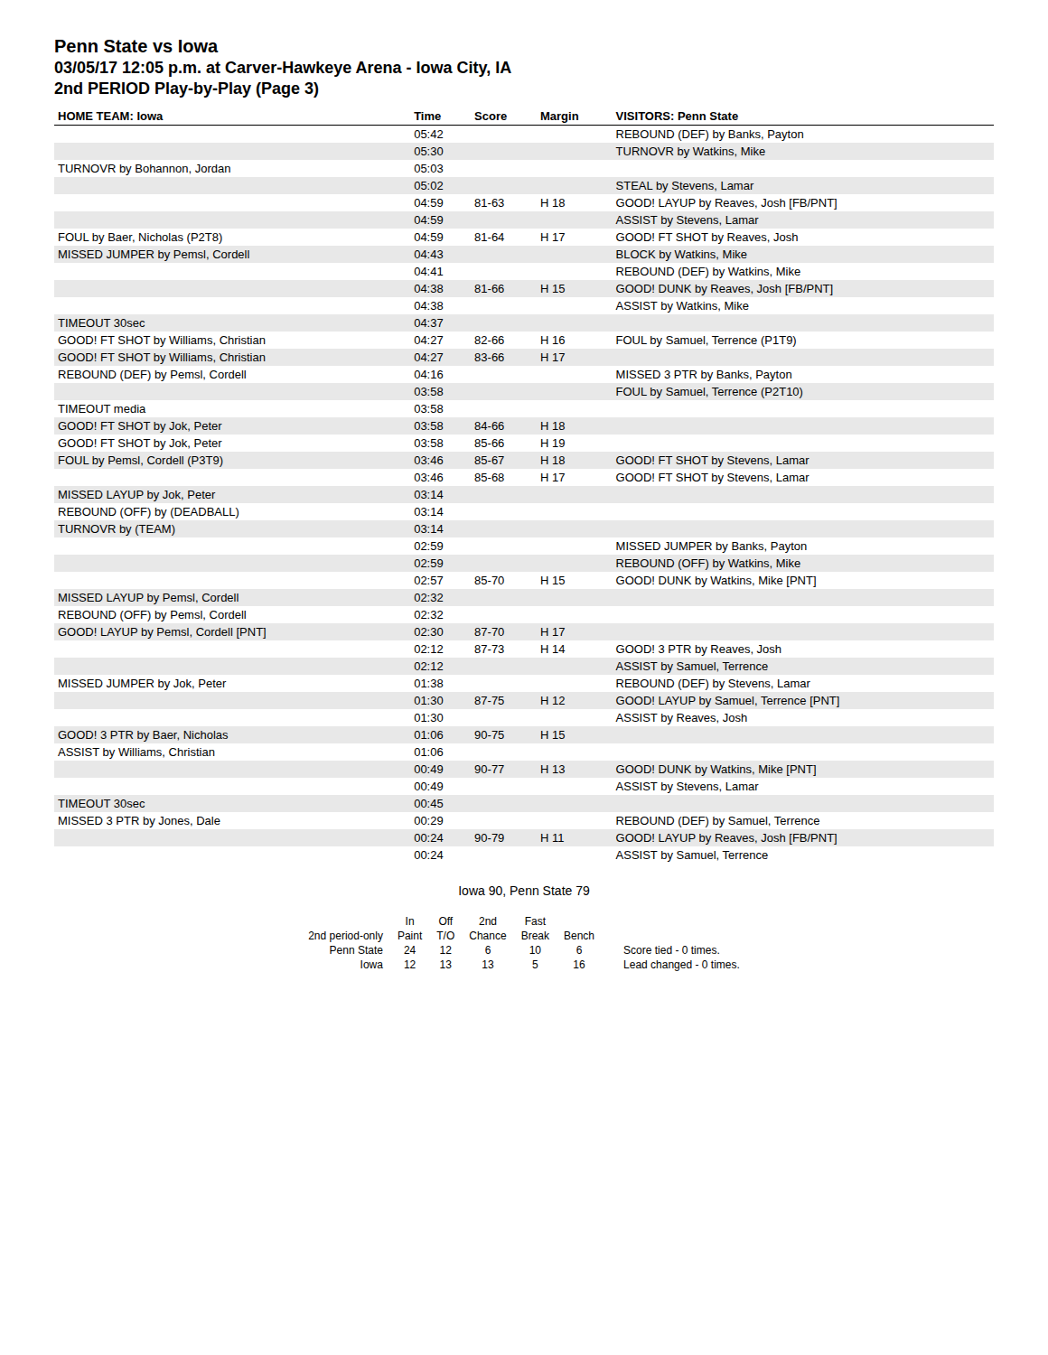Penn State vs Iowa
03/05/17 12:05 p.m. at Carver-Hawkeye Arena - Iowa City, IA
2nd PERIOD Play-by-Play (Page 3)
| HOME TEAM: Iowa | Time | Score | Margin | VISITORS: Penn State |
| --- | --- | --- | --- | --- |
| | 05:42 | | | REBOUND (DEF) by Banks, Payton |
| | 05:30 | | | TURNOVR by Watkins, Mike |
| TURNOVR by Bohannon, Jordan | 05:03 | | | |
| | 05:02 | | | STEAL by Stevens, Lamar |
| | 04:59 | 81-63 | H 18 | GOOD! LAYUP by Reaves, Josh [FB/PNT] |
| | 04:59 | | | ASSIST by Stevens, Lamar |
| FOUL by Baer, Nicholas (P2T8) | 04:59 | 81-64 | H 17 | GOOD! FT SHOT by Reaves, Josh |
| MISSED JUMPER by Pemsl, Cordell | 04:43 | | | BLOCK by Watkins, Mike |
| | 04:41 | | | REBOUND (DEF) by Watkins, Mike |
| | 04:38 | 81-66 | H 15 | GOOD! DUNK by Reaves, Josh [FB/PNT] |
| | 04:38 | | | ASSIST by Watkins, Mike |
| TIMEOUT 30sec | 04:37 | | | |
| GOOD! FT SHOT by Williams, Christian | 04:27 | 82-66 | H 16 | FOUL by Samuel, Terrence (P1T9) |
| GOOD! FT SHOT by Williams, Christian | 04:27 | 83-66 | H 17 | |
| REBOUND (DEF) by Pemsl, Cordell | 04:16 | | | MISSED 3 PTR by Banks, Payton |
| | 03:58 | | | FOUL by Samuel, Terrence (P2T10) |
| TIMEOUT media | 03:58 | | | |
| GOOD! FT SHOT by Jok, Peter | 03:58 | 84-66 | H 18 | |
| GOOD! FT SHOT by Jok, Peter | 03:58 | 85-66 | H 19 | |
| FOUL by Pemsl, Cordell (P3T9) | 03:46 | 85-67 | H 18 | GOOD! FT SHOT by Stevens, Lamar |
| | 03:46 | 85-68 | H 17 | GOOD! FT SHOT by Stevens, Lamar |
| MISSED LAYUP by Jok, Peter | 03:14 | | | |
| REBOUND (OFF) by (DEADBALL) | 03:14 | | | |
| TURNOVR by (TEAM) | 03:14 | | | |
| | 02:59 | | | MISSED JUMPER by Banks, Payton |
| | 02:59 | | | REBOUND (OFF) by Watkins, Mike |
| | 02:57 | 85-70 | H 15 | GOOD! DUNK by Watkins, Mike [PNT] |
| MISSED LAYUP by Pemsl, Cordell | 02:32 | | | |
| REBOUND (OFF) by Pemsl, Cordell | 02:32 | | | |
| GOOD! LAYUP by Pemsl, Cordell [PNT] | 02:30 | 87-70 | H 17 | |
| | 02:12 | 87-73 | H 14 | GOOD! 3 PTR by Reaves, Josh |
| | 02:12 | | | ASSIST by Samuel, Terrence |
| MISSED JUMPER by Jok, Peter | 01:38 | | | REBOUND (DEF) by Stevens, Lamar |
| | 01:30 | 87-75 | H 12 | GOOD! LAYUP by Samuel, Terrence [PNT] |
| | 01:30 | | | ASSIST by Reaves, Josh |
| GOOD! 3 PTR by Baer, Nicholas | 01:06 | 90-75 | H 15 | |
| ASSIST by Williams, Christian | 01:06 | | | |
| | 00:49 | 90-77 | H 13 | GOOD! DUNK by Watkins, Mike [PNT] |
| | 00:49 | | | ASSIST by Stevens, Lamar |
| TIMEOUT 30sec | 00:45 | | | |
| MISSED 3 PTR by Jones, Dale | 00:29 | | | REBOUND (DEF) by Samuel, Terrence |
| | 00:24 | 90-79 | H 11 | GOOD! LAYUP by Reaves, Josh [FB/PNT] |
| | 00:24 | | | ASSIST by Samuel, Terrence |
Iowa 90, Penn State 79
| | In | Off | 2nd | Fast | | |
| 2nd period-only | Paint | T/O | Chance | Break | Bench | |
| Penn State | 24 | 12 | 6 | 10 | 6 | Score tied - 0 times. |
| Iowa | 12 | 13 | 13 | 5 | 16 | Lead changed - 0 times. |